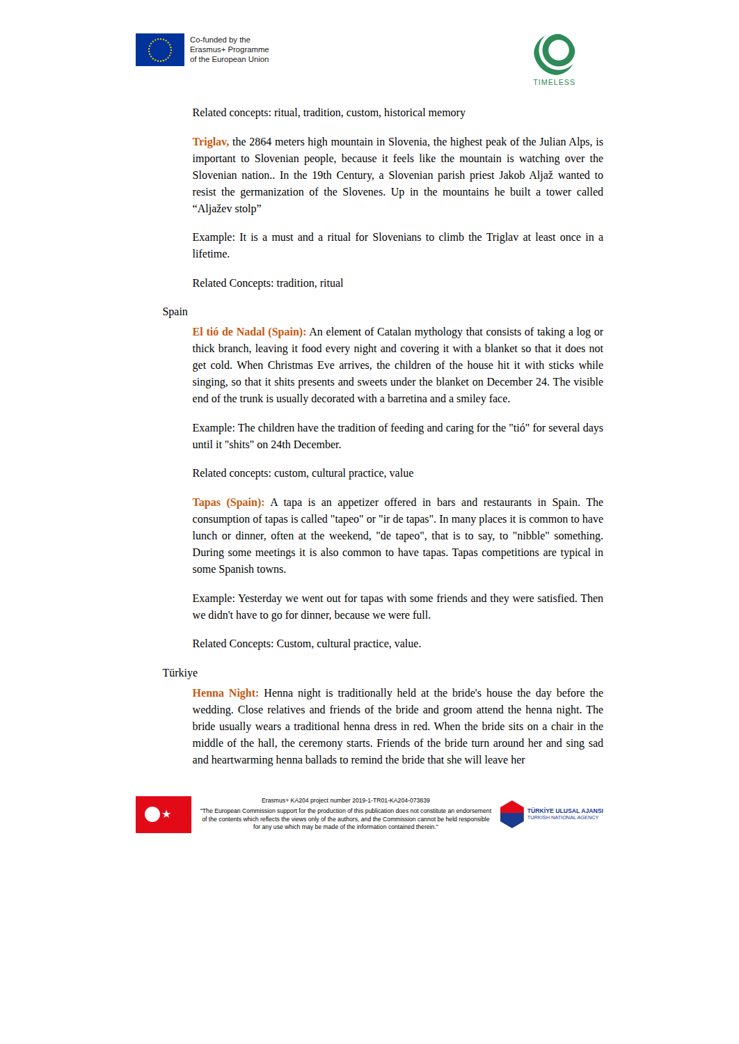Co-funded by the
Erasmus+ Programme
of the European Union
TIMELESS
Related concepts: ritual, tradition, custom, historical memory
Triglav, the 2864 meters high mountain in Slovenia, the highest peak of the Julian Alps, is important to Slovenian people, because it feels like the mountain is watching over the Slovenian nation.. In the 19th Century, a Slovenian parish priest Jakob Aljaž wanted to resist the germanization of the Slovenes. Up in the mountains he built a tower called “Aljažev stolp”
Example: It is a must and a ritual for Slovenians to climb the Triglav at least once in a lifetime.
Related Concepts: tradition, ritual
Spain
El tió de Nadal (Spain): An element of Catalan mythology that consists of taking a log or thick branch, leaving it food every night and covering it with a blanket so that it does not get cold. When Christmas Eve arrives, the children of the house hit it with sticks while singing, so that it shits presents and sweets under the blanket on December 24. The visible end of the trunk is usually decorated with a barretina and a smiley face.
Example: The children have the tradition of feeding and caring for the "tió" for several days until it "shits" on 24th December.
Related concepts: custom, cultural practice, value
Tapas (Spain): A tapa is an appetizer offered in bars and restaurants in Spain. The consumption of tapas is called "tapeo" or "ir de tapas". In many places it is common to have lunch or dinner, often at the weekend, "de tapeo", that is to say, to "nibble" something. During some meetings it is also common to have tapas. Tapas competitions are typical in some Spanish towns.
Example: Yesterday we went out for tapas with some friends and they were satisfied. Then we didn't have to go for dinner, because we were full.
Related Concepts: Custom, cultural practice, value.
Türkiye
Henna Night: Henna night is traditionally held at the bride's house the day before the wedding. Close relatives and friends of the bride and groom attend the henna night. The bride usually wears a traditional henna dress in red. When the bride sits on a chair in the middle of the hall, the ceremony starts. Friends of the bride turn around her and sing sad and heartwarming henna ballads to remind the bride that she will leave her
Erasmus+ KA204 project number 2019-1-TR01-KA204-073839
"The European Commission support for the production of this publication does not constitute an endorsement of the contents which reflects the views only of the authors, and the Commission cannot be held responsible for any use which may be made of the information contained therein."
TÜRKİYE ULUSAL AJANSI TURKISH NATIONAL AGENCY